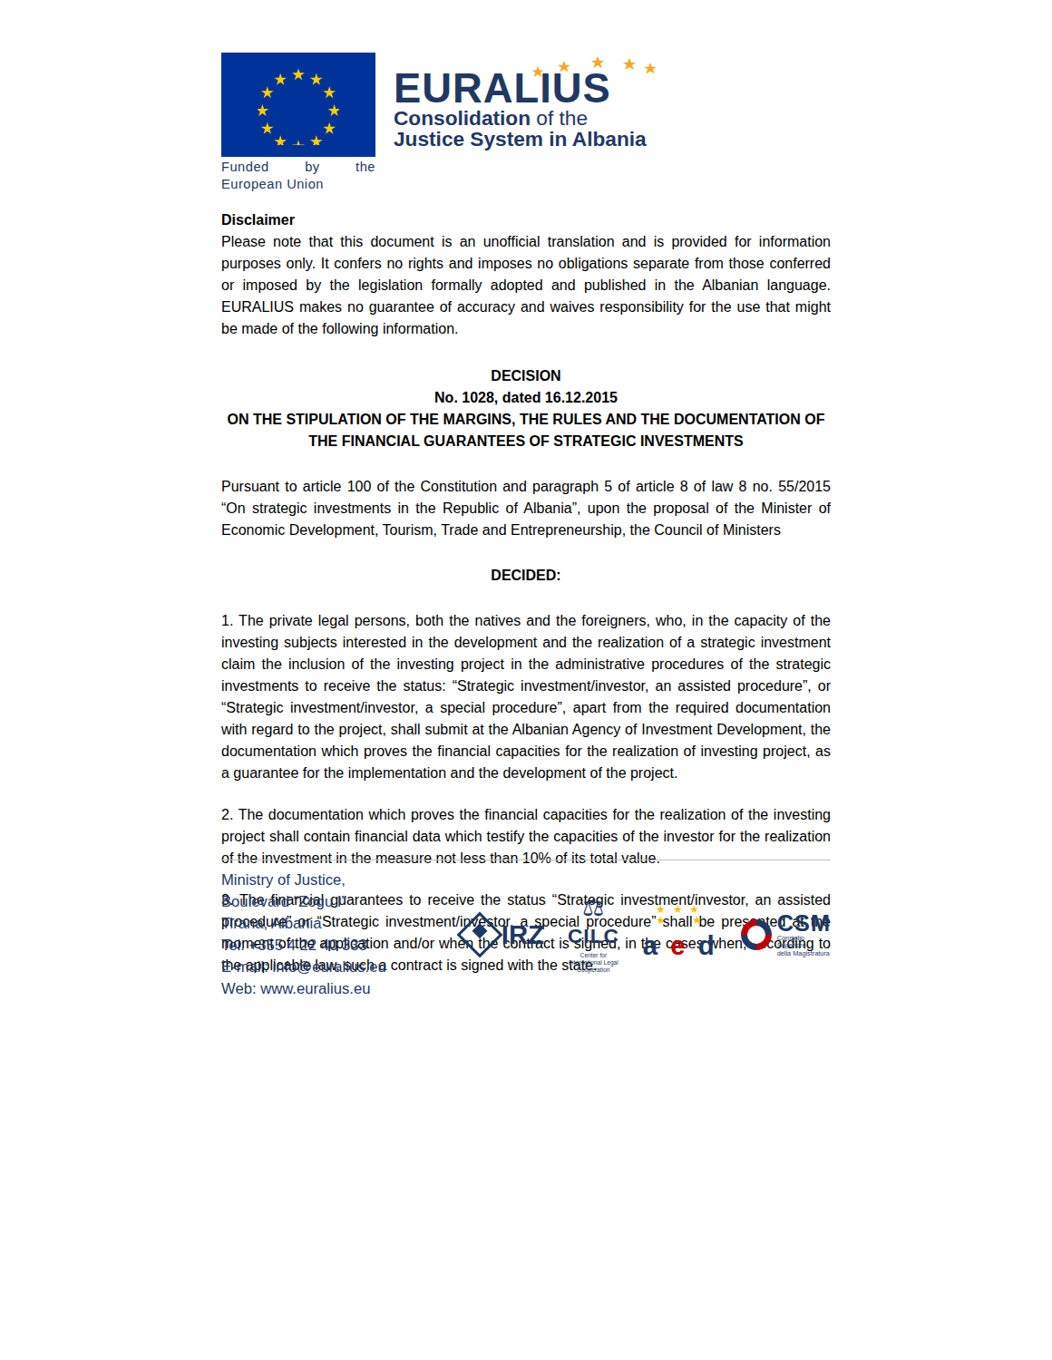Funded by the
European Union
EURALIUS
Consolidation of the
Justice System in Albania
Disclaimer
Please note that this document is an unofficial translation and is provided for information purposes only. It confers no rights and imposes no obligations separate from those conferred or imposed by the legislation formally adopted and published in the Albanian language. EURALIUS makes no guarantee of accuracy and waives responsibility for the use that might be made of the following information.
DECISION
No. 1028, dated 16.12.2015
ON THE STIPULATION OF THE MARGINS, THE RULES AND THE DOCUMENTATION OF THE FINANCIAL GUARANTEES OF STRATEGIC INVESTMENTS
Pursuant to article 100 of the Constitution and paragraph 5 of article 8 of law 8 no. 55/2015 “On strategic investments in the Republic of Albania”, upon the proposal of the Minister of Economic Development, Tourism, Trade and Entrepreneurship, the Council of Ministers
DECIDED:
1. The private legal persons, both the natives and the foreigners, who, in the capacity of the investing subjects interested in the development and the realization of a strategic investment claim the inclusion of the investing project in the administrative procedures of the strategic investments to receive the status: “Strategic investment/investor, an assisted procedure”, or “Strategic investment/investor, a special procedure”, apart from the required documentation with regard to the project, shall submit at the Albanian Agency of Investment Development, the documentation which proves the financial capacities for the realization of investing project, as a guarantee for the implementation and the development of the project.
2. The documentation which proves the financial capacities for the realization of the investing project shall contain financial data which testify the capacities of the investor for the realization of the investment in the measure not less than 10% of its total value.
3. The financial guarantees to receive the status “Strategic investment/investor, an assisted procedure” or “Strategic investment/investor, a special procedure” shall be presented at the moment of the application and/or when the contract is signed, in the cases when, according to the applicable law, such a contract is signed with the state.
Ministry of Justice,
Boulevard “Zogu I”
Tirana, Albania
Tel: +355 4 22 40 333
E-mail: info@euralius.eu
Web: www.euralius.eu
IRZ
⚖
CILC
Center for
International Legal
Cooperation
★ ★ ★
★ ★
a e d
CSM
Consiglio
Superiore
della Magistratura